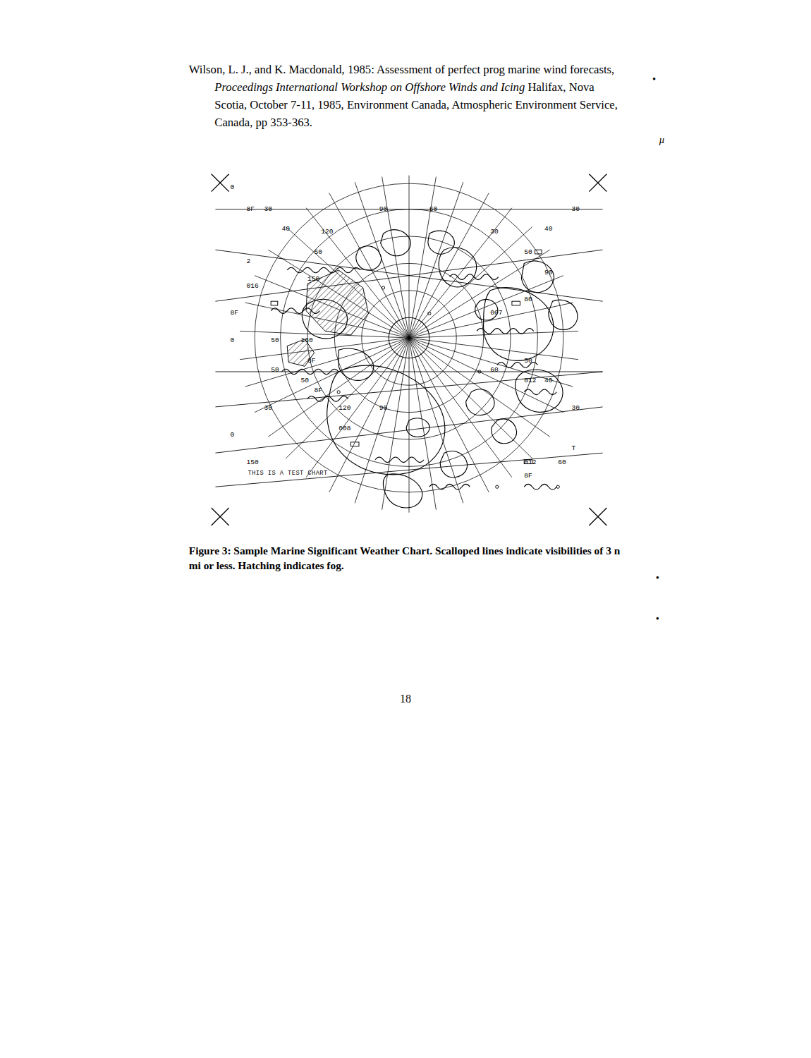Wilson, L. J., and K. Macdonald, 1985: Assessment of perfect prog marine wind forecasts, Proceedings International Workshop on Offshore Winds and Icing Halifax, Nova Scotia, October 7-11, 1985, Environment Canada, Atmospheric Environment Service, Canada, pp 353-363.
• µ • •
0 8F 30 40 120 50 150 2 016 8F 0 50 160 8F 50 50 8F 30 120 90 008 0 150 90 60 30 40 30 50 90 80 007 50 60 012 40 30 012 8F 60 T THIS IS A TEST CHART
Figure 3: Sample Marine Significant Weather Chart. Scalloped lines indicate visibilities of 3 n mi or less. Hatching indicates fog.
18